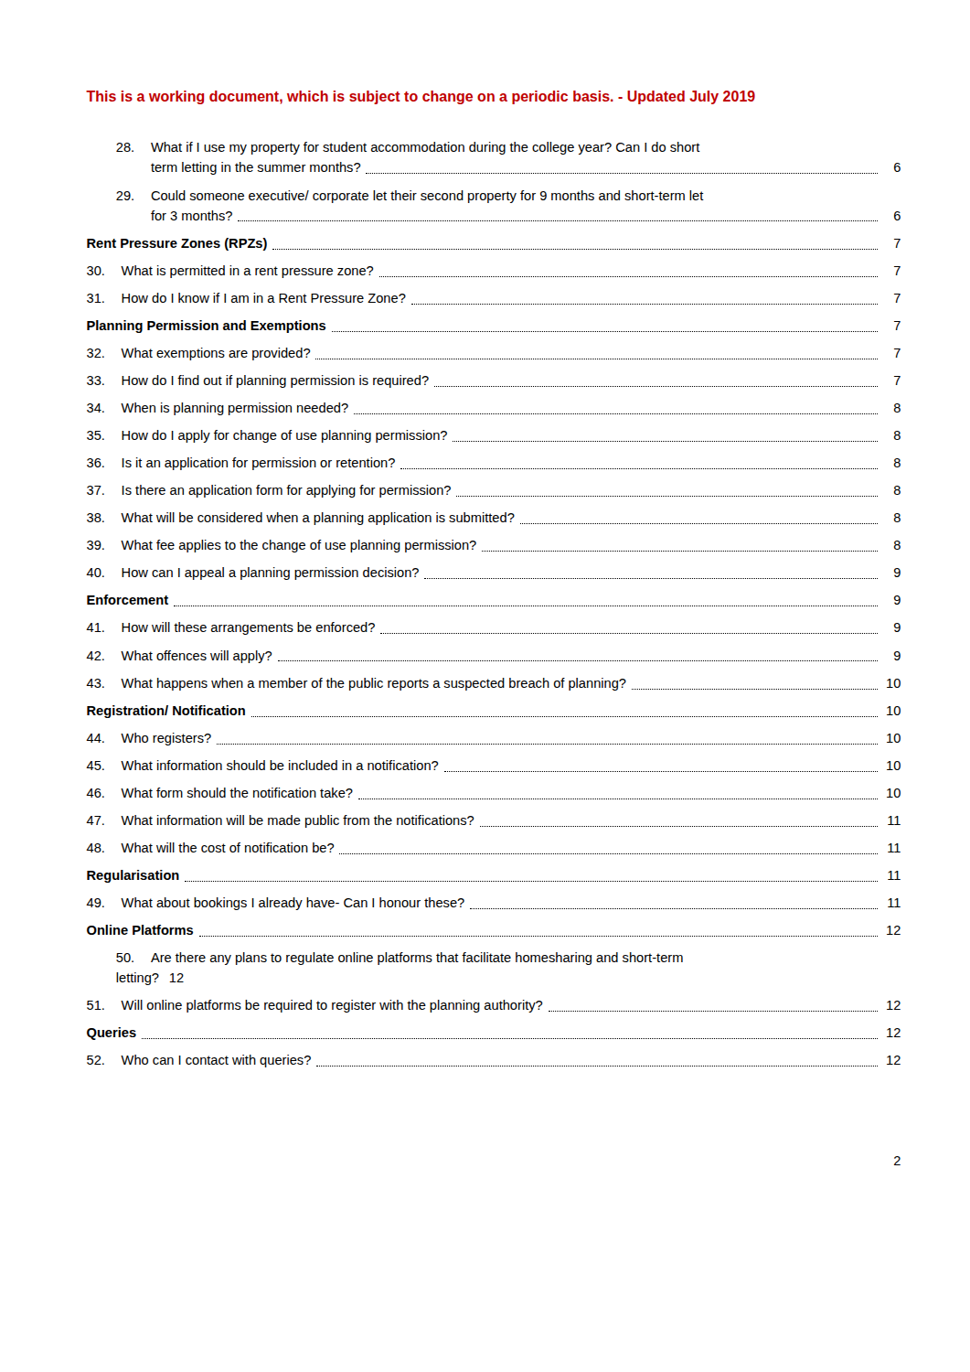This is a working document, which is subject to change on a periodic basis. - Updated July 2019
28. What if I use my property for student accommodation during the college year? Can I do short
term letting in the summer months? 6
29. Could someone executive/ corporate let their second property for 9 months and short-term let
for 3 months? 6
Rent Pressure Zones (RPZs) 7
30. What is permitted in a rent pressure zone? 7
31. How do I know if I am in a Rent Pressure Zone? 7
Planning Permission and Exemptions 7
32. What exemptions are provided? 7
33. How do I find out if planning permission is required? 7
34. When is planning permission needed? 8
35. How do I apply for change of use planning permission? 8
36. Is it an application for permission or retention? 8
37. Is there an application form for applying for permission? 8
38. What will be considered when a planning application is submitted? 8
39. What fee applies to the change of use planning permission? 8
40. How can I appeal a planning permission decision? 9
Enforcement 9
41. How will these arrangements be enforced? 9
42. What offences will apply? 9
43. What happens when a member of the public reports a suspected breach of planning? 10
Registration/ Notification 10
44. Who registers? 10
45. What information should be included in a notification? 10
46. What form should the notification take? 10
47. What information will be made public from the notifications? 11
48. What will the cost of notification be? 11
Regularisation 11
49. What about bookings I already have- Can I honour these? 11
Online Platforms 12
50. Are there any plans to regulate online platforms that facilitate homesharing and short-term
letting? 12
51. Will online platforms be required to register with the planning authority? 12
Queries 12
52. Who can I contact with queries? 12
2